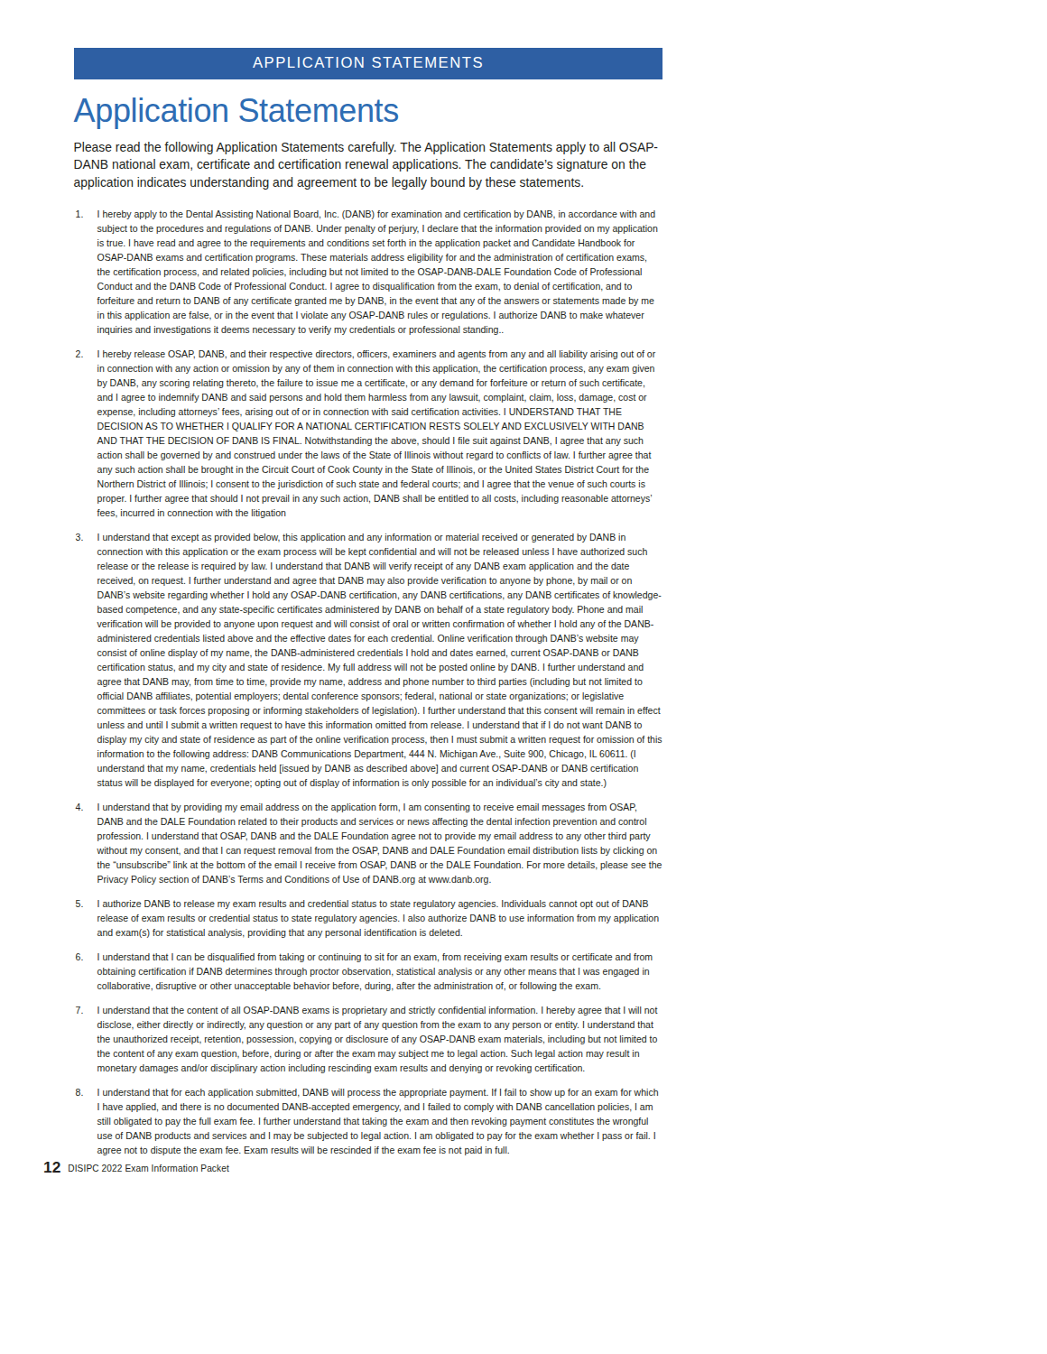APPLICATION STATEMENTS
Application Statements
Please read the following Application Statements carefully. The Application Statements apply to all OSAP-DANB national exam, certificate and certification renewal applications. The candidate’s signature on the application indicates understanding and agreement to be legally bound by these statements.
I hereby apply to the Dental Assisting National Board, Inc. (DANB) for examination and certification by DANB, in accordance with and subject to the procedures and regulations of DANB. Under penalty of perjury, I declare that the information provided on my application is true. I have read and agree to the requirements and conditions set forth in the application packet and Candidate Handbook for OSAP-DANB exams and certification programs. These materials address eligibility for and the administration of certification exams, the certification process, and related policies, including but not limited to the OSAP-DANB-DALE Foundation Code of Professional Conduct and the DANB Code of Professional Conduct. I agree to disqualification from the exam, to denial of certification, and to forfeiture and return to DANB of any certificate granted me by DANB, in the event that any of the answers or statements made by me in this application are false, or in the event that I violate any OSAP-DANB rules or regulations. I authorize DANB to make whatever inquiries and investigations it deems necessary to verify my credentials or professional standing..
I hereby release OSAP, DANB, and their respective directors, officers, examiners and agents from any and all liability arising out of or in connection with any action or omission by any of them in connection with this application, the certification process, any exam given by DANB, any scoring relating thereto, the failure to issue me a certificate, or any demand for forfeiture or return of such certificate, and I agree to indemnify DANB and said persons and hold them harmless from any lawsuit, complaint, claim, loss, damage, cost or expense, including attorneys’ fees, arising out of or in connection with said certification activities. I UNDERSTAND THAT THE DECISION AS TO WHETHER I QUALIFY FOR A NATIONAL CERTIFICATION RESTS SOLELY AND EXCLUSIVELY WITH DANB AND THAT THE DECISION OF DANB IS FINAL. Notwithstanding the above, should I file suit against DANB, I agree that any such action shall be governed by and construed under the laws of the State of Illinois without regard to conflicts of law. I further agree that any such action shall be brought in the Circuit Court of Cook County in the State of Illinois, or the United States District Court for the Northern District of Illinois; I consent to the jurisdiction of such state and federal courts; and I agree that the venue of such courts is proper. I further agree that should I not prevail in any such action, DANB shall be entitled to all costs, including reasonable attorneys’ fees, incurred in connection with the litigation
I understand that except as provided below, this application and any information or material received or generated by DANB in connection with this application or the exam process will be kept confidential and will not be released unless I have authorized such release or the release is required by law. I understand that DANB will verify receipt of any DANB exam application and the date received, on request. I further understand and agree that DANB may also provide verification to anyone by phone, by mail or on DANB’s website regarding whether I hold any OSAP-DANB certification, any DANB certifications, any DANB certificates of knowledge-based competence, and any state-specific certificates administered by DANB on behalf of a state regulatory body. Phone and mail verification will be provided to anyone upon request and will consist of oral or written confirmation of whether I hold any of the DANB-administered credentials listed above and the effective dates for each credential. Online verification through DANB’s website may consist of online display of my name, the DANB-administered credentials I hold and dates earned, current OSAP-DANB or DANB certification status, and my city and state of residence. My full address will not be posted online by DANB. I further understand and agree that DANB may, from time to time, provide my name, address and phone number to third parties (including but not limited to official DANB affiliates, potential employers; dental conference sponsors; federal, national or state organizations; or legislative committees or task forces proposing or informing stakeholders of legislation). I further understand that this consent will remain in effect unless and until I submit a written request to have this information omitted from release. I understand that if I do not want DANB to display my city and state of residence as part of the online verification process, then I must submit a written request for omission of this information to the following address: DANB Communications Department, 444 N. Michigan Ave., Suite 900, Chicago, IL 60611. (I understand that my name, credentials held [issued by DANB as described above] and current OSAP-DANB or DANB certification status will be displayed for everyone; opting out of display of information is only possible for an individual’s city and state.)
I understand that by providing my email address on the application form, I am consenting to receive email messages from OSAP, DANB and the DALE Foundation related to their products and services or news affecting the dental infection prevention and control profession. I understand that OSAP, DANB and the DALE Foundation agree not to provide my email address to any other third party without my consent, and that I can request removal from the OSAP, DANB and DALE Foundation email distribution lists by clicking on the “unsubscribe” link at the bottom of the email I receive from OSAP, DANB or the DALE Foundation. For more details, please see the Privacy Policy section of DANB’s Terms and Conditions of Use of DANB.org at www.danb.org.
I authorize DANB to release my exam results and credential status to state regulatory agencies. Individuals cannot opt out of DANB release of exam results or credential status to state regulatory agencies. I also authorize DANB to use information from my application and exam(s) for statistical analysis, providing that any personal identification is deleted.
I understand that I can be disqualified from taking or continuing to sit for an exam, from receiving exam results or certificate and from obtaining certification if DANB determines through proctor observation, statistical analysis or any other means that I was engaged in collaborative, disruptive or other unacceptable behavior before, during, after the administration of, or following the exam.
I understand that the content of all OSAP-DANB exams is proprietary and strictly confidential information. I hereby agree that I will not disclose, either directly or indirectly, any question or any part of any question from the exam to any person or entity. I understand that the unauthorized receipt, retention, possession, copying or disclosure of any OSAP-DANB exam materials, including but not limited to the content of any exam question, before, during or after the exam may subject me to legal action. Such legal action may result in monetary damages and/or disciplinary action including rescinding exam results and denying or revoking certification.
I understand that for each application submitted, DANB will process the appropriate payment. If I fail to show up for an exam for which I have applied, and there is no documented DANB-accepted emergency, and I failed to comply with DANB cancellation policies, I am still obligated to pay the full exam fee. I further understand that taking the exam and then revoking payment constitutes the wrongful use of DANB products and services and I may be subjected to legal action. I am obligated to pay for the exam whether I pass or fail. I agree not to dispute the exam fee. Exam results will be rescinded if the exam fee is not paid in full.
12 DISIPC 2022 Exam Information Packet